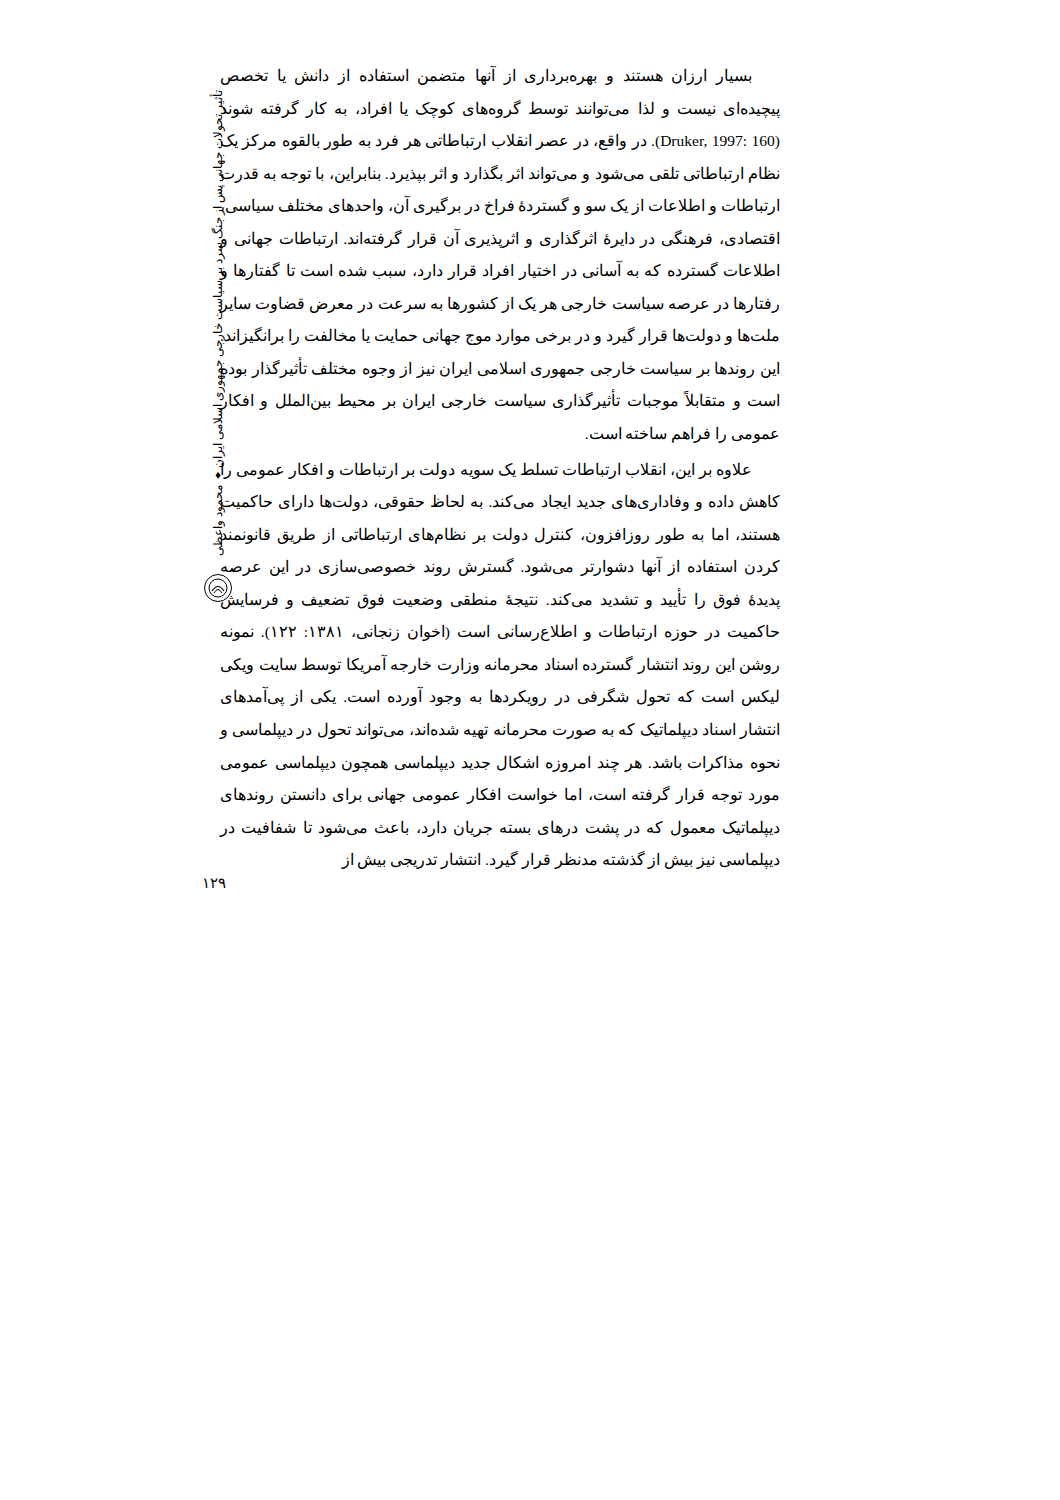تأثیر تحولات جهانی پس از جنگ سرد بر سیاست خارجی جمهوری اسلامی ایران ♦ محمود واعظی
۱۲۹
بسیار ارزان هستند و بهره‌برداری از آنها متضمن استفاده از دانش یا تخصص پیچیده‌ای نیست و لذا می‌توانند توسط گروه‌های کوچک یا افراد، به کار گرفته شوند (Druker, 1997: 160). در واقع، در عصر انقلاب ارتباطاتی هر فرد به طور بالقوه مرکز یک نظام ارتباطاتی تلقی می‌شود و می‌تواند اثر بگذارد و اثر بپذیرد. بنابراین، با توجه به قدرت ارتباطات و اطلاعات از یک سو و گستردۀ فراخ در برگیری آن، واحدهای مختلف سیاسی، اقتصادی، فرهنگی در دایرۀ اثرگذاری و اثرپذیری آن قرار گرفته‌اند. ارتباطات جهانی و اطلاعات گسترده که به آسانی در اختیار افراد قرار دارد، سبب شده است تا گفتارها و رفتارها در عرصه سیاست خارجی هر یک از کشورها به سرعت در معرض قضاوت سایر ملت‌ها و دولت‌ها قرار گیرد و در برخی موارد موج جهانی حمایت یا مخالفت را برانگیزاند. این روندها بر سیاست خارجی جمهوری اسلامی ایران نیز از وجوه مختلف تأثیرگذار بوده است و متقابلاً موجبات تأثیرگذاری سیاست خارجی ایران بر محیط بین‌الملل و افکار عمومی را فراهم ساخته است.
علاوه بر این، انقلاب ارتباطات تسلط یک سویه دولت بر ارتباطات و افکار عمومی را کاهش داده و وفاداری‌های جدید ایجاد می‌کند. به لحاظ حقوقی، دولت‌ها دارای حاکمیت هستند، اما به طور روزافزون، کنترل دولت بر نظام‌های ارتباطاتی از طریق قانونمند کردن استفاده از آنها دشوارتر می‌شود. گسترش روند خصوصی‌سازی در این عرصه پدیدۀ فوق را تأیید و تشدید می‌کند. نتیجۀ منطقی وضعیت فوق تضعیف و فرسایش حاکمیت در حوزه ارتباطات و اطلاع‌رسانی است (اخوان زنجانی، ۱۳۸۱: ۱۲۲). نمونه روشن این روند انتشار گسترده اسناد محرمانه وزارت خارجه آمریکا توسط سایت ویکی لیکس است که تحول شگرفی در رویکردها به وجود آورده است. یکی از پی‌آمدهای انتشار اسناد دیپلماتیک که به صورت محرمانه تهیه شده‌اند، می‌تواند تحول در دیپلماسی و نحوه مذاکرات باشد. هر چند امروزه اشکال جدید دیپلماسی همچون دیپلماسی عمومی مورد توجه قرار گرفته است، اما خواست افکار عمومی جهانی برای دانستن روندهای دیپلماتیک معمول که در پشت درهای بسته جریان دارد، باعث می‌شود تا شفافیت در دیپلماسی نیز بیش از گذشته مدنظر قرار گیرد. انتشار تدریجی بیش از